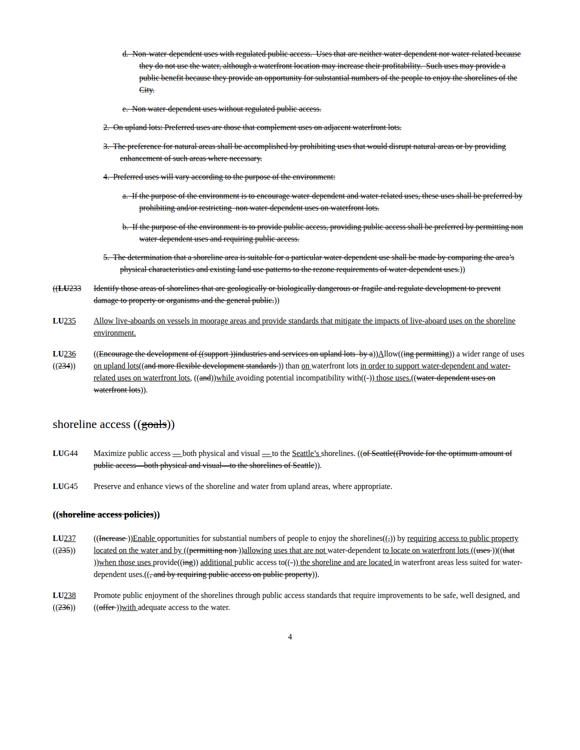d. Non-water-dependent uses with regulated public access. Uses that are neither water-dependent nor water-related because they do not use the water, although a waterfront location may increase their profitability. Such uses may provide a public benefit because they provide an opportunity for substantial numbers of the people to enjoy the shorelines of the City.
e. Non water-dependent uses without regulated public access.
2. On upland lots: Preferred uses are those that complement uses on adjacent waterfront lots.
3. The preference for natural areas shall be accomplished by prohibiting uses that would disrupt natural areas or by providing enhancement of such areas where necessary.
4. Preferred uses will vary according to the purpose of the environment:
a. If the purpose of the environment is to encourage water-dependent and water-related uses, these uses shall be preferred by prohibiting and/or restricting non water-dependent uses on waterfront lots.
b. If the purpose of the environment is to provide public access, providing public access shall be preferred by permitting non water-dependent uses and requiring public access.
5. The determination that a shoreline area is suitable for a particular water-dependent use shall be made by comparing the area’s physical characteristics and existing land use patterns to the rezone requirements of water-dependent uses.))
((LU233
Identify those areas of shorelines that are geologically or biologically dangerous or fragile and regulate development to prevent damage to property or organisms and the general public.))
LU 235
Allow live-aboards on vessels in moorage areas and provide standards that mitigate the impacts of live-aboard uses on the shoreline environment.
LU 236 ((234))
((Encourage the development of ((support ))industries and services on upland lots by a))Allow((ing permitting)) a wider range of uses on upland lots((and more flexible development standards )) than on waterfront lots in order to support water-dependent and water-related uses on waterfront lots, ((and))while avoiding potential incompatibility with((-)) those uses.((water-dependent uses on waterfront lots)).
shoreline access ((goals))
LUG44
Maximize public access — both physical and visual — to the Seattle’s shorelines. ((of Seattle((Provide for the optimum amount of public access—both physical and visual—to the shorelines of Seattle)).
LUG45
Preserve and enhance views of the shoreline and water from upland areas, where appropriate.
((shoreline access policies))
LU 237 ((235))
((Increase ))Enable opportunities for substantial numbers of people to enjoy the shorelines((,)) by requiring access to public property located on the water and by ((permitting non ))allowing uses that are not water-dependent to locate on waterfront lots ((uses ))((that ))when those uses provide((ing)) additional public access to((-)) the shoreline and are located in waterfront areas less suited for water-dependent uses.((, and by requiring public access on public property)).
LU 238 ((236))
Promote public enjoyment of the shorelines through public access standards that require improvements to be safe, well designed, and ((offer ))with adequate access to the water.
4